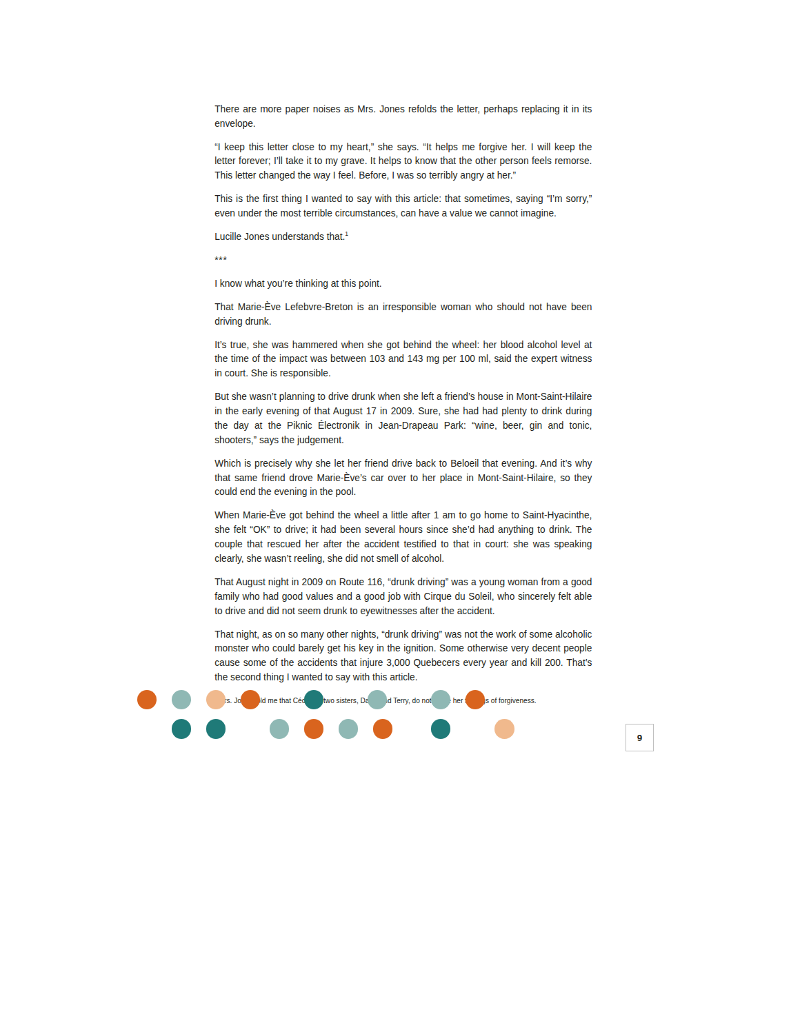There are more paper noises as Mrs. Jones refolds the letter, perhaps replacing it in its envelope.
“I keep this letter close to my heart,” she says. “It helps me forgive her. I will keep the letter forever; I’ll take it to my grave. It helps to know that the other person feels remorse. This letter changed the way I feel. Before, I was so terribly angry at her.”
This is the first thing I wanted to say with this article: that sometimes, saying “I’m sorry,” even under the most terrible circumstances, can have a value we cannot imagine.
Lucille Jones understands that.1
***
I know what you’re thinking at this point.
That Marie-Ève Lefebvre-Breton is an irresponsible woman who should not have been driving drunk.
It’s true, she was hammered when she got behind the wheel: her blood alcohol level at the time of the impact was between 103 and 143 mg per 100 ml, said the expert witness in court. She is responsible.
But she wasn’t planning to drive drunk when she left a friend’s house in Mont-Saint-Hilaire in the early evening of that August 17 in 2009. Sure, she had had plenty to drink during the day at the Piknic Électronik in Jean-Drapeau Park: “wine, beer, gin and tonic, shooters,” says the judgement.
Which is precisely why she let her friend drive back to Beloeil that evening. And it’s why that same friend drove Marie-Ève’s car over to her place in Mont-Saint-Hilaire, so they could end the evening in the pool.
When Marie-Ève got behind the wheel a little after 1 am to go home to Saint-Hyacinthe, she felt “OK” to drive; it had been several hours since she’d had anything to drink. The couple that rescued her after the accident testified to that in court: she was speaking clearly, she wasn’t reeling, she did not smell of alcohol.
That August night in 2009 on Route 116, “drunk driving” was a young woman from a good family who had good values and a good job with Cirque du Soleil, who sincerely felt able to drive and did not seem drunk to eyewitnesses after the accident.
That night, as on so many other nights, “drunk driving” was not the work of some alcoholic monster who could barely get his key in the ignition. Some otherwise very decent people cause some of the accidents that injure 3,000 Quebecers every year and kill 200. That’s the second thing I wanted to say with this article.
1Mrs. Jones told me that Cédrick’s two sisters, Daisy and Terry, do not share her feelings of forgiveness.
9